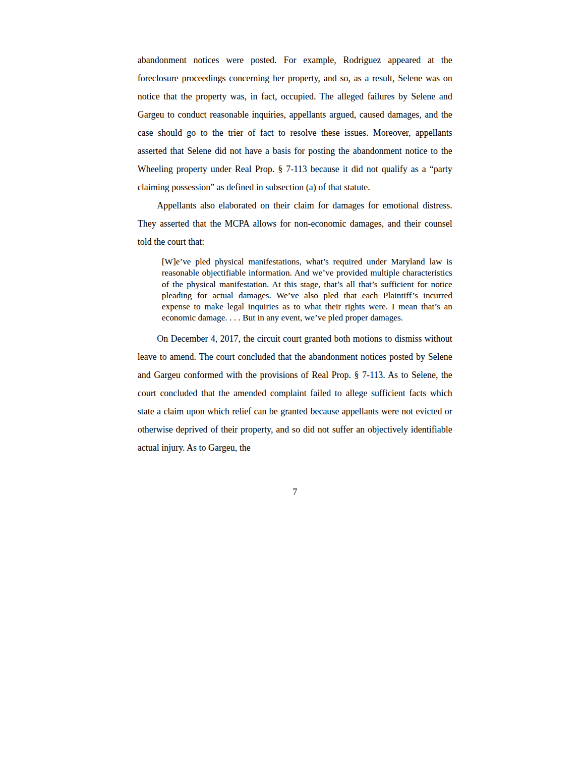abandonment notices were posted. For example, Rodriguez appeared at the foreclosure proceedings concerning her property, and so, as a result, Selene was on notice that the property was, in fact, occupied. The alleged failures by Selene and Gargeu to conduct reasonable inquiries, appellants argued, caused damages, and the case should go to the trier of fact to resolve these issues. Moreover, appellants asserted that Selene did not have a basis for posting the abandonment notice to the Wheeling property under Real Prop. § 7-113 because it did not qualify as a “party claiming possession” as defined in subsection (a) of that statute.
Appellants also elaborated on their claim for damages for emotional distress. They asserted that the MCPA allows for non-economic damages, and their counsel told the court that:
[W]e’ve pled physical manifestations, what’s required under Maryland law is reasonable objectifiable information. And we’ve provided multiple characteristics of the physical manifestation. At this stage, that’s all that’s sufficient for notice pleading for actual damages. We’ve also pled that each Plaintiff’s incurred expense to make legal inquiries as to what their rights were. I mean that’s an economic damage. . . . But in any event, we’ve pled proper damages.
On December 4, 2017, the circuit court granted both motions to dismiss without leave to amend. The court concluded that the abandonment notices posted by Selene and Gargeu conformed with the provisions of Real Prop. § 7-113. As to Selene, the court concluded that the amended complaint failed to allege sufficient facts which state a claim upon which relief can be granted because appellants were not evicted or otherwise deprived of their property, and so did not suffer an objectively identifiable actual injury. As to Gargeu, the
7